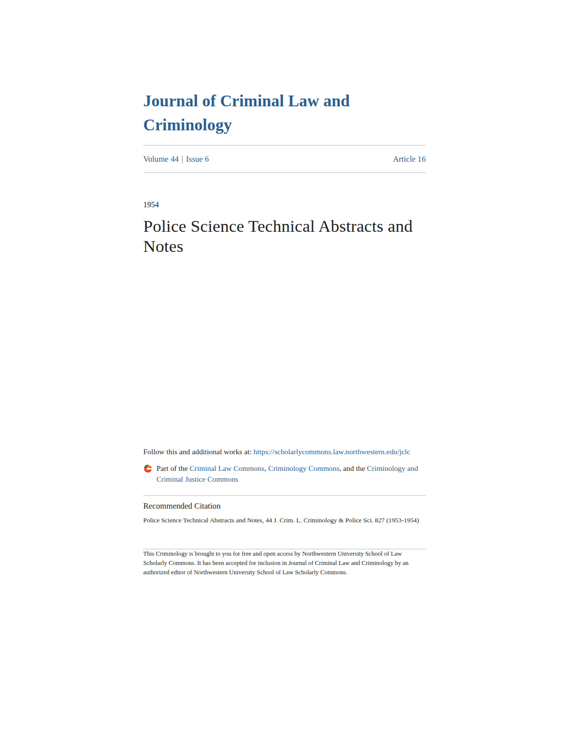Journal of Criminal Law and Criminology
Volume 44|Issue 6
Article 16
1954
Police Science Technical Abstracts and Notes
Follow this and additional works at: https://scholarlycommons.law.northwestern.edu/jclc
Part of the Criminal Law Commons, Criminology Commons, and the Criminology and Criminal Justice Commons
Recommended Citation
Police Science Technical Abstracts and Notes, 44 J. Crim. L. Criminology & Police Sci. 827 (1953-1954)
This Criminology is brought to you for free and open access by Northwestern University School of Law Scholarly Commons. It has been accepted for inclusion in Journal of Criminal Law and Criminology by an authorized editor of Northwestern University School of Law Scholarly Commons.